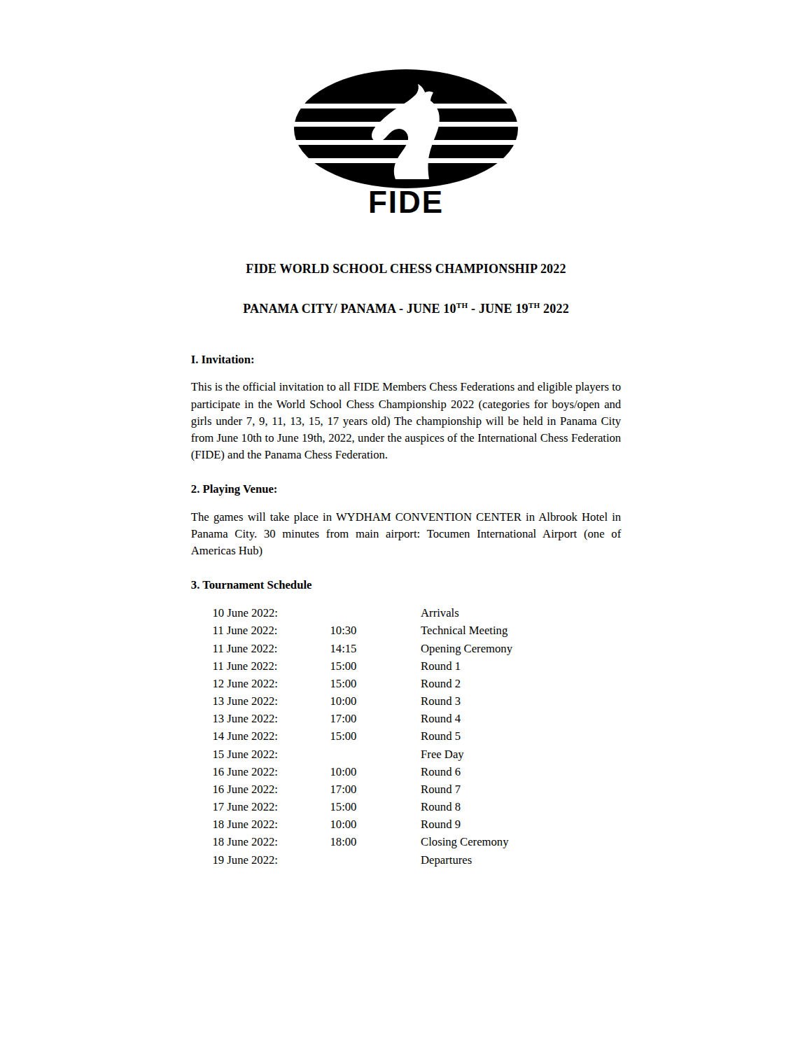FIDE — International Chess Federation logo FIDE
FIDE WORLD SCHOOL CHESS CHAMPIONSHIP 2022
PANAMA CITY/ PANAMA - JUNE 10TH - JUNE 19TH 2022
I. Invitation:
This is the official invitation to all FIDE Members Chess Federations and eligible players to participate in the World School Chess Championship 2022 (categories for boys/open and girls under 7, 9, 11, 13, 15, 17 years old) The championship will be held in Panama City from June 10th to June 19th, 2022, under the auspices of the International Chess Federation (FIDE) and the Panama Chess Federation.
2. Playing Venue:
The games will take place in WYDHAM CONVENTION CENTER in Albrook Hotel in Panama City. 30 minutes from main airport: Tocumen International Airport (one of Americas Hub)
3. Tournament Schedule
| 10 June 2022: | | Arrivals |
| 11 June 2022: | 10:30 | Technical Meeting |
| 11 June 2022: | 14:15 | Opening Ceremony |
| 11 June 2022: | 15:00 | Round 1 |
| 12 June 2022: | 15:00 | Round 2 |
| 13 June 2022: | 10:00 | Round 3 |
| 13 June 2022: | 17:00 | Round 4 |
| 14 June 2022: | 15:00 | Round 5 |
| 15 June 2022: | | Free Day |
| 16 June 2022: | 10:00 | Round 6 |
| 16 June 2022: | 17:00 | Round 7 |
| 17 June 2022: | 15:00 | Round 8 |
| 18 June 2022: | 10:00 | Round 9 |
| 18 June 2022: | 18:00 | Closing Ceremony |
| 19 June 2022: | | Departures |